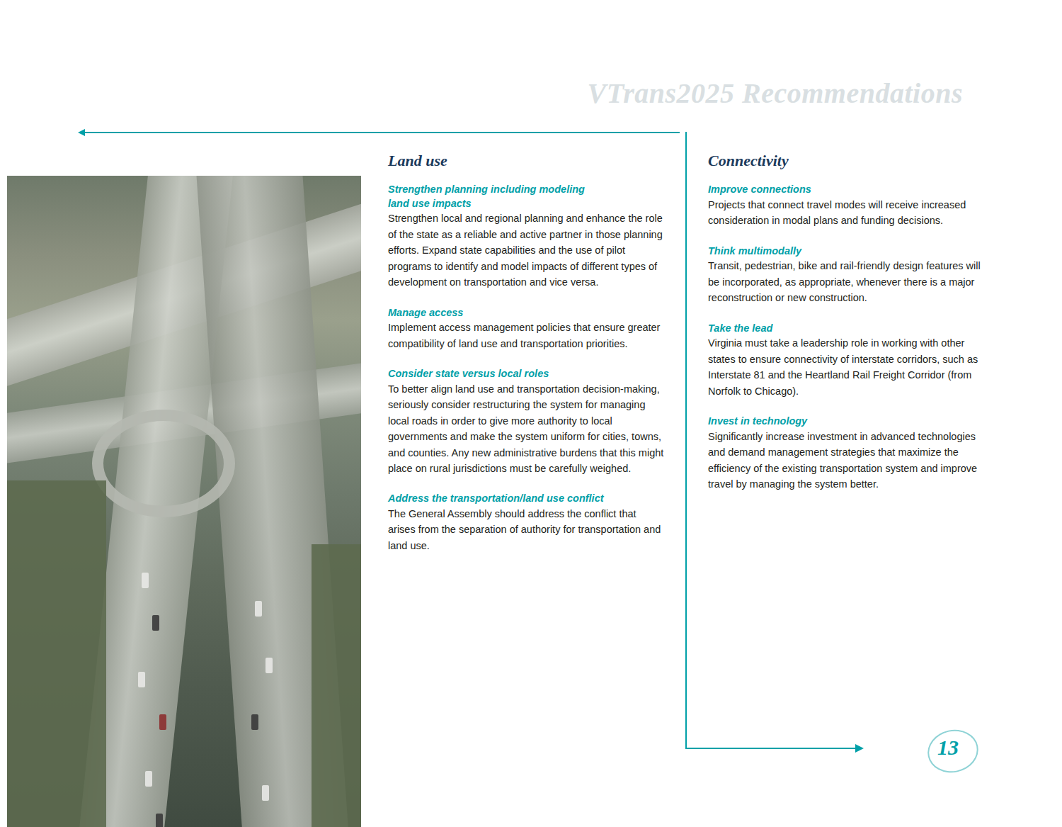VTrans2025 Recommendations
13
Land use
Strengthen planning including modeling
land use impacts
Strengthen local and regional planning and enhance the role of the state as a reliable and active partner in those planning efforts. Expand state capabilities and the use of pilot programs to identify and model impacts of different types of development on transportation and vice versa.
Manage access
Implement access management policies that ensure greater compatibility of land use and transportation priorities.
Consider state versus local roles
To better align land use and transportation decision-making, seriously consider restructuring the system for managing local roads in order to give more authority to local governments and make the system uniform for cities, towns, and counties. Any new administrative burdens that this might place on rural jurisdictions must be carefully weighed.
Address the transportation/land use conflict
The General Assembly should address the conflict that arises from the separation of authority for transportation and land use.
Connectivity
Improve connections
Projects that connect travel modes will receive increased consideration in modal plans and funding decisions.
Think multimodally
Transit, pedestrian, bike and rail-friendly design features will be incorporated, as appropriate, whenever there is a major reconstruction or new construction.
Take the lead
Virginia must take a leadership role in working with other states to ensure connectivity of interstate corridors, such as Interstate 81 and the Heartland Rail Freight Corridor (from Norfolk to Chicago).
Invest in technology
Significantly increase investment in advanced technologies and demand management strategies that maximize the efficiency of the existing transportation system and improve travel by managing the system better.